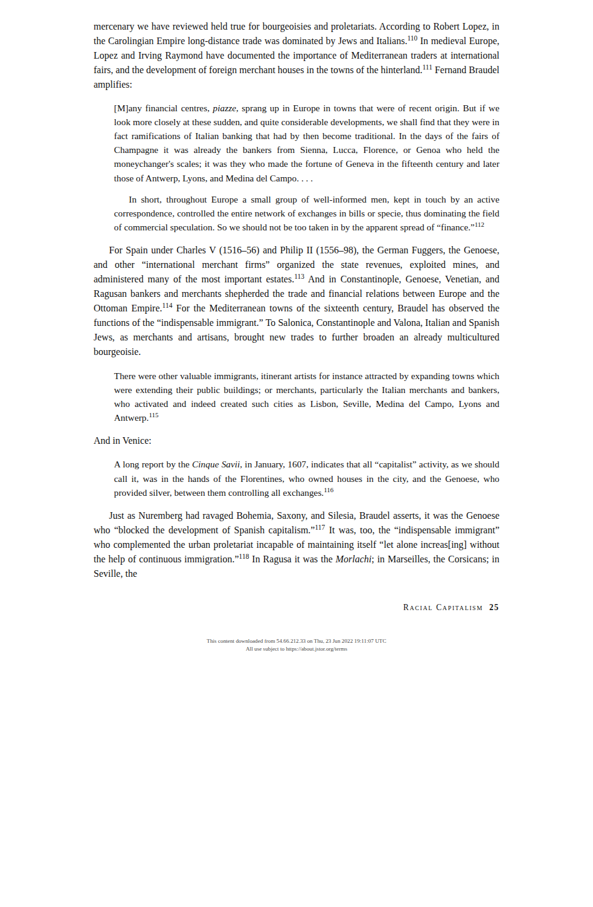mercenary we have reviewed held true for bourgeoisies and proletariats. According to Robert Lopez, in the Carolingian Empire long-distance trade was dominated by Jews and Italians.110 In medieval Europe, Lopez and Irving Raymond have documented the importance of Mediterranean traders at international fairs, and the development of foreign merchant houses in the towns of the hinterland.111 Fernand Braudel amplifies:
[M]any financial centres, piazze, sprang up in Europe in towns that were of recent origin. But if we look more closely at these sudden, and quite considerable developments, we shall find that they were in fact ramifications of Italian banking that had by then become traditional. In the days of the fairs of Champagne it was already the bankers from Sienna, Lucca, Florence, or Genoa who held the moneychanger's scales; it was they who made the fortune of Geneva in the fifteenth century and later those of Antwerp, Lyons, and Medina del Campo. . . .
In short, throughout Europe a small group of well-informed men, kept in touch by an active correspondence, controlled the entire network of exchanges in bills or specie, thus dominating the field of commercial speculation. So we should not be too taken in by the apparent spread of “finance.”112
For Spain under Charles V (1516–56) and Philip II (1556–98), the German Fuggers, the Genoese, and other “international merchant firms” organized the state revenues, exploited mines, and administered many of the most important estates.113 And in Constantinople, Genoese, Venetian, and Ragusan bankers and merchants shepherded the trade and financial relations between Europe and the Ottoman Empire.114 For the Mediterranean towns of the sixteenth century, Braudel has observed the functions of the “indispensable immigrant.” To Salonica, Constantinople and Valona, Italian and Spanish Jews, as merchants and artisans, brought new trades to further broaden an already multicultured bourgeoisie.
There were other valuable immigrants, itinerant artists for instance attracted by expanding towns which were extending their public buildings; or merchants, particularly the Italian merchants and bankers, who activated and indeed created such cities as Lisbon, Seville, Medina del Campo, Lyons and Antwerp.115
And in Venice:
A long report by the Cinque Savii, in January, 1607, indicates that all “capitalist” activity, as we should call it, was in the hands of the Florentines, who owned houses in the city, and the Genoese, who provided silver, between them controlling all exchanges.116
Just as Nuremberg had ravaged Bohemia, Saxony, and Silesia, Braudel asserts, it was the Genoese who “blocked the development of Spanish capitalism.”117 It was, too, the “indispensable immigrant” who complemented the urban proletariat incapable of maintaining itself “let alone increas[ing] without the help of continuous immigration.”118 In Ragusa it was the Morlachi; in Marseilles, the Corsicans; in Seville, the
Racial Capitalism 25
This content downloaded from 54.66.212.33 on Thu, 23 Jun 2022 19:11:07 UTC
All use subject to https://about.jstor.org/terms